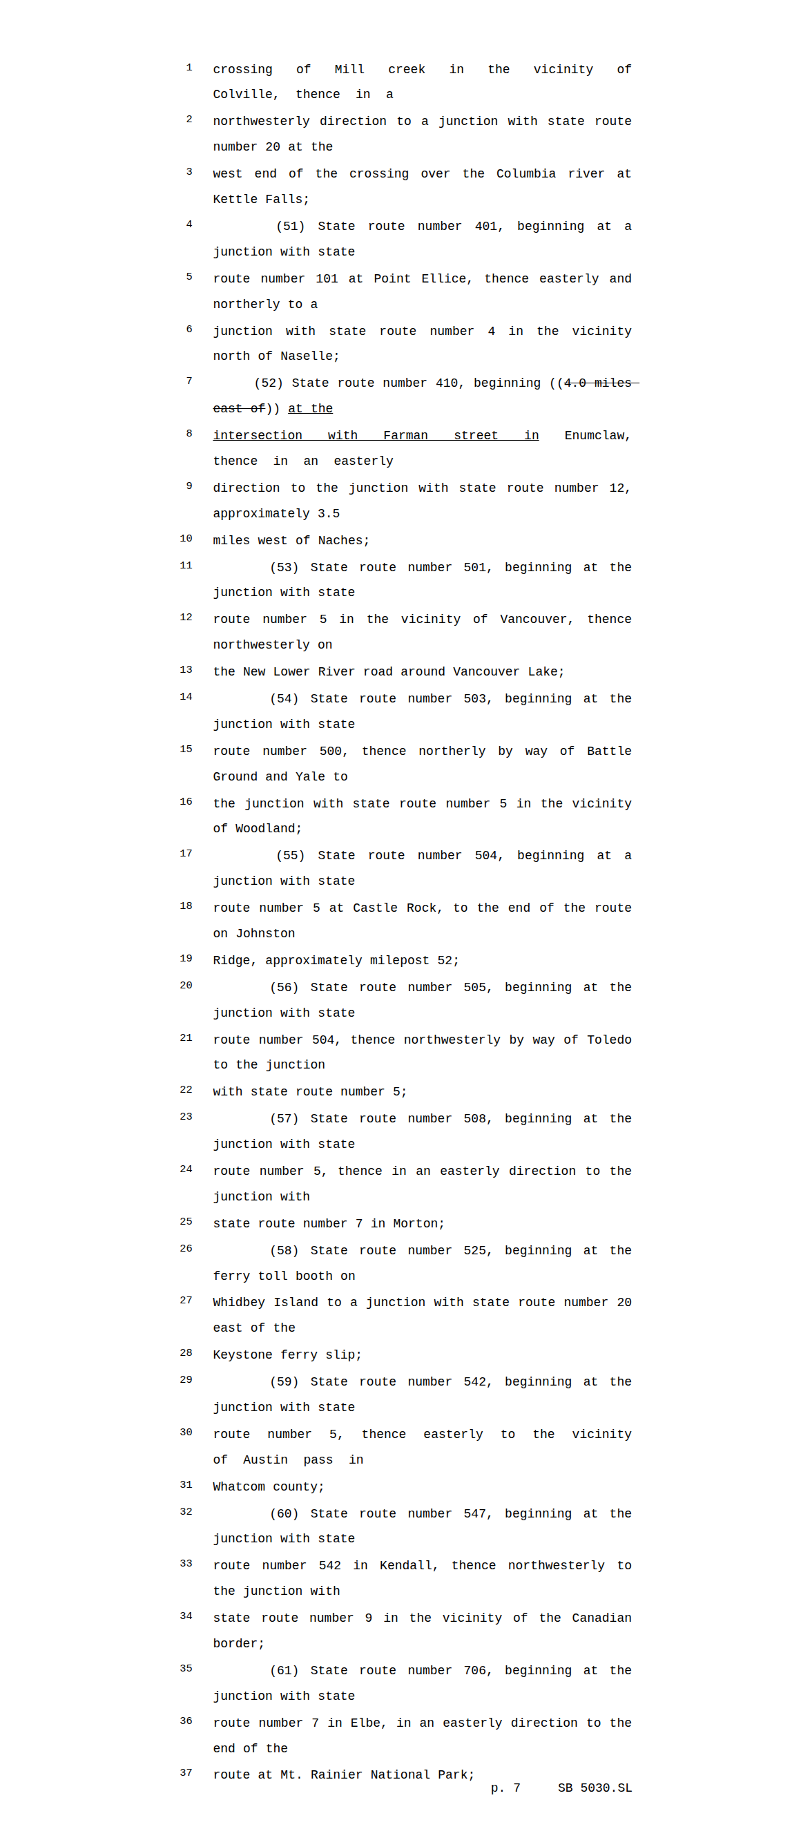| 1 | crossing of Mill creek in the vicinity of Colville, thence in a |
| 2 | northwesterly direction to a junction with state route number 20 at the |
| 3 | west end of the crossing over the Columbia river at Kettle Falls; |
| 4 | (51) State route number 401, beginning at a junction with state |
| 5 | route number 101 at Point Ellice, thence easterly and northerly to a |
| 6 | junction with state route number 4 in the vicinity north of Naselle; |
| 7 | (52) State route number 410, beginning (( 4.0 miles east of )) at the |
| 8 | intersection with Farman street in Enumclaw, thence in an easterly |
| 9 | direction to the junction with state route number 12, approximately 3.5 |
| 10 | miles west of Naches; |
| 11 | (53) State route number 501, beginning at the junction with state |
| 12 | route number 5 in the vicinity of Vancouver, thence northwesterly on |
| 13 | the New Lower River road around Vancouver Lake; |
| 14 | (54) State route number 503, beginning at the junction with state |
| 15 | route number 500, thence northerly by way of Battle Ground and Yale to |
| 16 | the junction with state route number 5 in the vicinity of Woodland; |
| 17 | (55) State route number 504, beginning at a junction with state |
| 18 | route number 5 at Castle Rock, to the end of the route on Johnston |
| 19 | Ridge, approximately milepost 52; |
| 20 | (56) State route number 505, beginning at the junction with state |
| 21 | route number 504, thence northwesterly by way of Toledo to the junction |
| 22 | with state route number 5; |
| 23 | (57) State route number 508, beginning at the junction with state |
| 24 | route number 5, thence in an easterly direction to the junction with |
| 25 | state route number 7 in Morton; |
| 26 | (58) State route number 525, beginning at the ferry toll booth on |
| 27 | Whidbey Island to a junction with state route number 20 east of the |
| 28 | Keystone ferry slip; |
| 29 | (59) State route number 542, beginning at the junction with state |
| 30 | route number 5, thence easterly to the vicinity of Austin pass in |
| 31 | Whatcom county; |
| 32 | (60) State route number 547, beginning at the junction with state |
| 33 | route number 542 in Kendall, thence northwesterly to the junction with |
| 34 | state route number 9 in the vicinity of the Canadian border; |
| 35 | (61) State route number 706, beginning at the junction with state |
| 36 | route number 7 in Elbe, in an easterly direction to the end of the |
| 37 | route at Mt. Rainier National Park; |
p. 7 SB 5030.SL